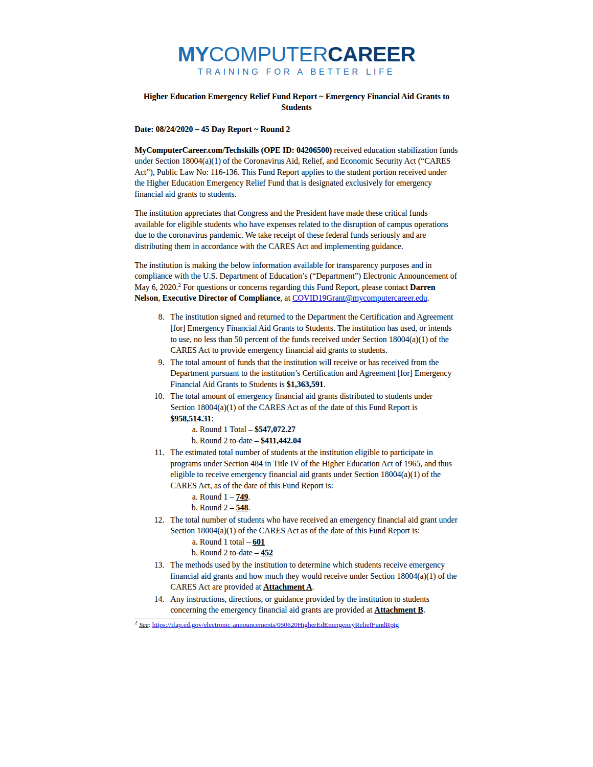MY COMPUTER CAREER
TRAINING FOR A BETTER LIFE
Higher Education Emergency Relief Fund Report ~ Emergency Financial Aid Grants to Students
Date: 08/24/2020 – 45 Day Report ~ Round 2
MyComputerCareer.com/Techskills (OPE ID: 04206500) received education stabilization funds under Section 18004(a)(1) of the Coronavirus Aid, Relief, and Economic Security Act (“CARES Act”), Public Law No: 116-136. This Fund Report applies to the student portion received under the Higher Education Emergency Relief Fund that is designated exclusively for emergency financial aid grants to students.
The institution appreciates that Congress and the President have made these critical funds available for eligible students who have expenses related to the disruption of campus operations due to the coronavirus pandemic. We take receipt of these federal funds seriously and are distributing them in accordance with the CARES Act and implementing guidance.
The institution is making the below information available for transparency purposes and in compliance with the U.S. Department of Education’s (“Department”) Electronic Announcement of May 6, 2020.2 For questions or concerns regarding this Fund Report, please contact Darren Nelson, Executive Director of Compliance, at COVID19Grant@mycomputercareer.edu.
The institution signed and returned to the Department the Certification and Agreement [for] Emergency Financial Aid Grants to Students. The institution has used, or intends to use, no less than 50 percent of the funds received under Section 18004(a)(1) of the CARES Act to provide emergency financial aid grants to students.
The total amount of funds that the institution will receive or has received from the Department pursuant to the institution’s Certification and Agreement [for] Emergency Financial Aid Grants to Students is $1,363,591.
The total amount of emergency financial aid grants distributed to students under Section 18004(a)(1) of the CARES Act as of the date of this Fund Report is $958,514.31:
Round 1 Total – $547,072.27
Round 2 to-date – $411,442.04
The estimated total number of students at the institution eligible to participate in programs under Section 484 in Title IV of the Higher Education Act of 1965, and thus eligible to receive emergency financial aid grants under Section 18004(a)(1) of the CARES Act, as of the date of this Fund Report is:
Round 1 – 749.
Round 2 – 548.
The total number of students who have received an emergency financial aid grant under Section 18004(a)(1) of the CARES Act as of the date of this Fund Report is:
Round 1 total – 601
Round 2 to-date – 452
The methods used by the institution to determine which students receive emergency financial aid grants and how much they would receive under Section 18004(a)(1) of the CARES Act are provided at Attachment A.
Any instructions, directions, or guidance provided by the institution to students concerning the emergency financial aid grants are provided at Attachment B.
2 See: https://ifap.ed.gov/electronic-announcements/050620HigherEdEmergencyReliefFundRptg